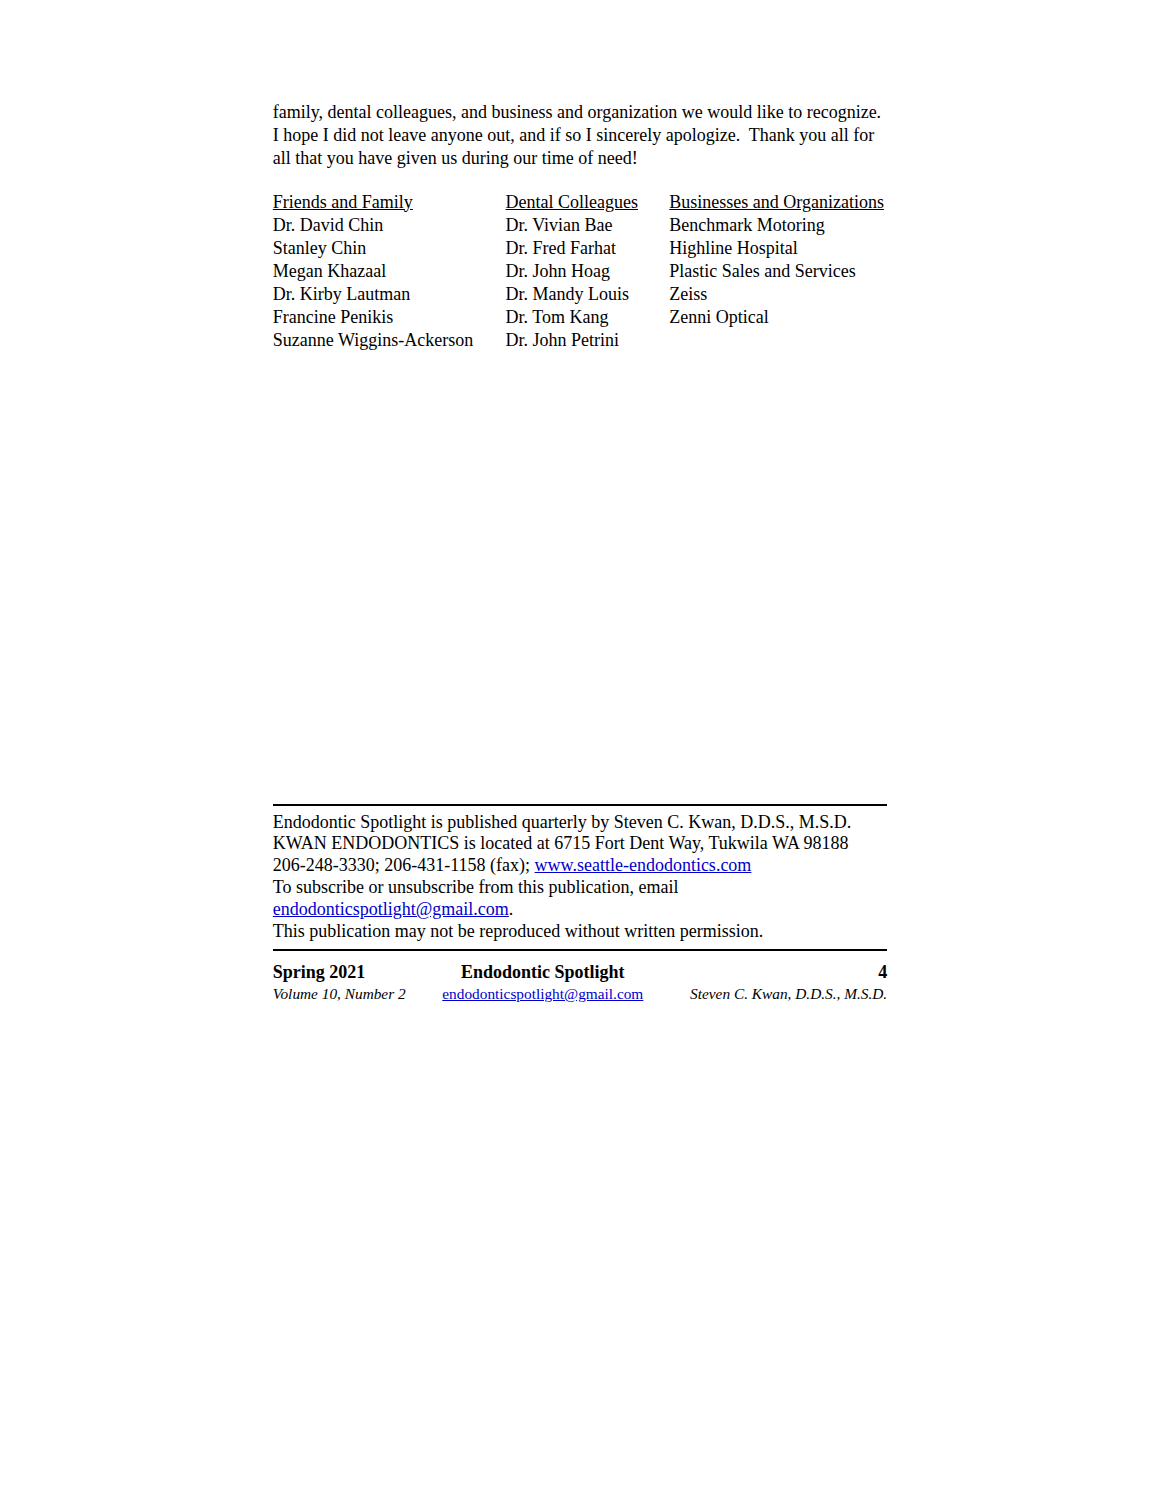family, dental colleagues, and business and organization we would like to recognize. I hope I did not leave anyone out, and if so I sincerely apologize. Thank you all for all that you have given us during our time of need!
| Friends and Family Dr. David Chin Stanley Chin Megan Khazaal Dr. Kirby Lautman Francine Penikis Suzanne Wiggins-Ackerson | Dental Colleagues Dr. Vivian Bae Dr. Fred Farhat Dr. John Hoag Dr. Mandy Louis Dr. Tom Kang Dr. John Petrini | Businesses and Organizations Benchmark Motoring Highline Hospital Plastic Sales and Services Zeiss Zenni Optical |
Endodontic Spotlight is published quarterly by Steven C. Kwan, D.D.S., M.S.D.
KWAN ENDODONTICS is located at 6715 Fort Dent Way, Tukwila WA 98188
206-248-3330; 206-431-1158 (fax); www.seattle-endodontics.com
To subscribe or unsubscribe from this publication, email endodonticspotlight@gmail.com.
This publication may not be reproduced without written permission.
| Spring 2021 | Endodontic Spotlight | 4 |
| Volume 10, Number 2 | endodonticspotlight@gmail.com | Steven C. Kwan, D.D.S., M.S.D. |